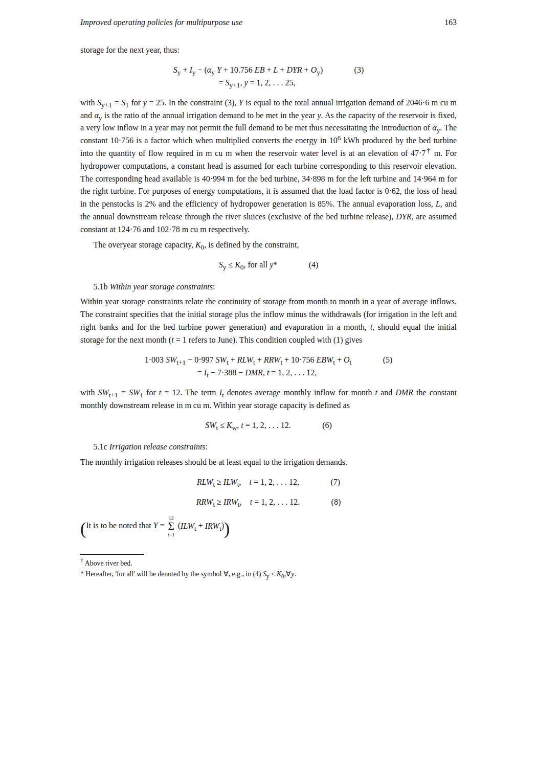Improved operating policies for multipurpose use 163
storage for the next year, thus:
Sy + Iy − (αy Y + 10.756 EB + L + DYR + Oy) = Sy+1, y = 1, 2, . . . 25,
(3)
with Sy+1 = S1 for y = 25. In the constraint (3), Y is equal to the total annual irrigation demand of 2046·6 m cu m and αy is the ratio of the annual irrigation demand to be met in the year y. As the capacity of the reservoir is fixed, a very low inflow in a year may not permit the full demand to be met thus necessitating the introduction of αy. The constant 10·756 is a factor which when multiplied converts the energy in 106 kWh produced by the bed turbine into the quantity of flow required in m cu m when the reservoir water level is at an elevation of 47·7† m. For hydropower computations, a constant head is assumed for each turbine corresponding to this reservoir elevation. The corresponding head available is 40·994 m for the bed turbine, 34·898 m for the left turbine and 14·964 m for the right turbine. For purposes of energy computations, it is assumed that the load factor is 0·62, the loss of head in the penstocks is 2% and the efficiency of hydropower generation is 85%. The annual evaporation loss, L, and the annual downstream release through the river sluices (exclusive of the bed turbine release), DYR, are assumed constant at 124·76 and 102·78 m cu m respectively.
The overyear storage capacity, K0, is defined by the constraint,
Sy ≤ K0, for all y*
(4)
5.1b Within year storage constraints:
Within year storage constraints relate the continuity of storage from month to month in a year of average inflows. The constraint specifies that the initial storage plus the inflow minus the withdrawals (for irrigation in the left and right banks and for the bed turbine power generation) and evaporation in a month, t, should equal the initial storage for the next month (t = 1 refers to June). This condition coupled with (1) gives
1·003 SWt+1 − 0·997 SWt + RLWt + RRWt + 10·756 EBWt + Ot = It − 7·388 − DMR, t = 1, 2, . . . 12,
(5)
with SWt+1 = SW1 for t = 12. The term It denotes average monthly inflow for month t and DMR the constant monthly downstream release in m cu m. Within year storage capacity is defined as
SWt ≤ Kw, t = 1, 2, . . . 12.
(6)
5.1c Irrigation release constraints:
The monthly irrigation releases should be at least equal to the irrigation demands.
RLWt ≥ ILWt, t = 1, 2, . . . 12,
(7)
RRWt ≥ IRWt, t = 1, 2, . . . 12.
(8)
(It is to be noted that Y = 12 Σt=1 (ILWt + IRWt))
† Above river bed.
* Hereafter, 'for all' will be denoted by the symbol ∀, e.g., in (4) Sy ≤ K0,∀y.